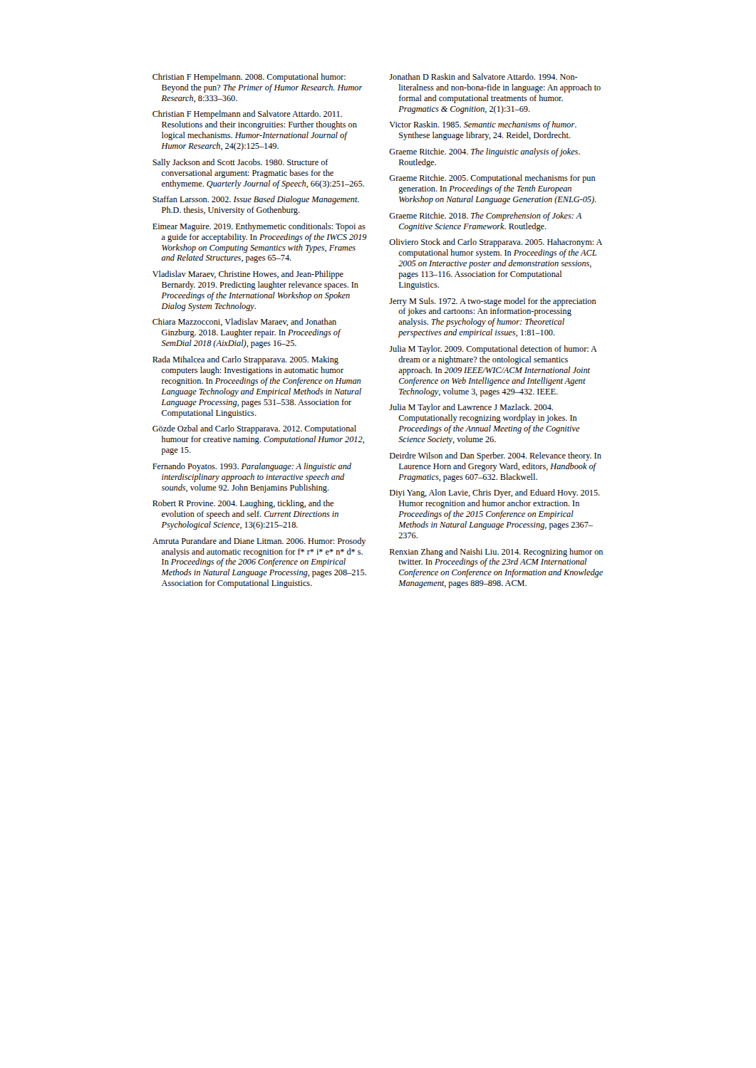Christian F Hempelmann. 2008. Computational humor: Beyond the pun? The Primer of Humor Research. Humor Research, 8:333–360.
Christian F Hempelmann and Salvatore Attardo. 2011. Resolutions and their incongruities: Further thoughts on logical mechanisms. Humor-International Journal of Humor Research, 24(2):125–149.
Sally Jackson and Scott Jacobs. 1980. Structure of conversational argument: Pragmatic bases for the enthymeme. Quarterly Journal of Speech, 66(3):251–265.
Staffan Larsson. 2002. Issue Based Dialogue Management. Ph.D. thesis, University of Gothenburg.
Eimear Maguire. 2019. Enthymemetic conditionals: Topoi as a guide for acceptability. In Proceedings of the IWCS 2019 Workshop on Computing Semantics with Types, Frames and Related Structures, pages 65–74.
Vladislav Maraev, Christine Howes, and Jean-Philippe Bernardy. 2019. Predicting laughter relevance spaces. In Proceedings of the International Workshop on Spoken Dialog System Technology.
Chiara Mazzocconi, Vladislav Maraev, and Jonathan Ginzburg. 2018. Laughter repair. In Proceedings of SemDial 2018 (AixDial), pages 16–25.
Rada Mihalcea and Carlo Strapparava. 2005. Making computers laugh: Investigations in automatic humor recognition. In Proceedings of the Conference on Human Language Technology and Empirical Methods in Natural Language Processing, pages 531–538. Association for Computational Linguistics.
Gözde Ozbal and Carlo Strapparava. 2012. Computational humour for creative naming. Computational Humor 2012, page 15.
Fernando Poyatos. 1993. Paralanguage: A linguistic and interdisciplinary approach to interactive speech and sounds, volume 92. John Benjamins Publishing.
Robert R Provine. 2004. Laughing, tickling, and the evolution of speech and self. Current Directions in Psychological Science, 13(6):215–218.
Amruta Purandare and Diane Litman. 2006. Humor: Prosody analysis and automatic recognition for f* r* i* e* n* d* s. In Proceedings of the 2006 Conference on Empirical Methods in Natural Language Processing, pages 208–215. Association for Computational Linguistics.
Jonathan D Raskin and Salvatore Attardo. 1994. Non-literalness and non-bona-fide in language: An approach to formal and computational treatments of humor. Pragmatics & Cognition, 2(1):31–69.
Victor Raskin. 1985. Semantic mechanisms of humor. Synthese language library, 24. Reidel, Dordrecht.
Graeme Ritchie. 2004. The linguistic analysis of jokes. Routledge.
Graeme Ritchie. 2005. Computational mechanisms for pun generation. In Proceedings of the Tenth European Workshop on Natural Language Generation (ENLG-05).
Graeme Ritchie. 2018. The Comprehension of Jokes: A Cognitive Science Framework. Routledge.
Oliviero Stock and Carlo Strapparava. 2005. Hahacronym: A computational humor system. In Proceedings of the ACL 2005 on Interactive poster and demonstration sessions, pages 113–116. Association for Computational Linguistics.
Jerry M Suls. 1972. A two-stage model for the appreciation of jokes and cartoons: An information-processing analysis. The psychology of humor: Theoretical perspectives and empirical issues, 1:81–100.
Julia M Taylor. 2009. Computational detection of humor: A dream or a nightmare? the ontological semantics approach. In 2009 IEEE/WIC/ACM International Joint Conference on Web Intelligence and Intelligent Agent Technology, volume 3, pages 429–432. IEEE.
Julia M Taylor and Lawrence J Mazlack. 2004. Computationally recognizing wordplay in jokes. In Proceedings of the Annual Meeting of the Cognitive Science Society, volume 26.
Deirdre Wilson and Dan Sperber. 2004. Relevance theory. In Laurence Horn and Gregory Ward, editors, Handbook of Pragmatics, pages 607–632. Blackwell.
Diyi Yang, Alon Lavie, Chris Dyer, and Eduard Hovy. 2015. Humor recognition and humor anchor extraction. In Proceedings of the 2015 Conference on Empirical Methods in Natural Language Processing, pages 2367–2376.
Renxian Zhang and Naishi Liu. 2014. Recognizing humor on twitter. In Proceedings of the 23rd ACM International Conference on Conference on Information and Knowledge Management, pages 889–898. ACM.